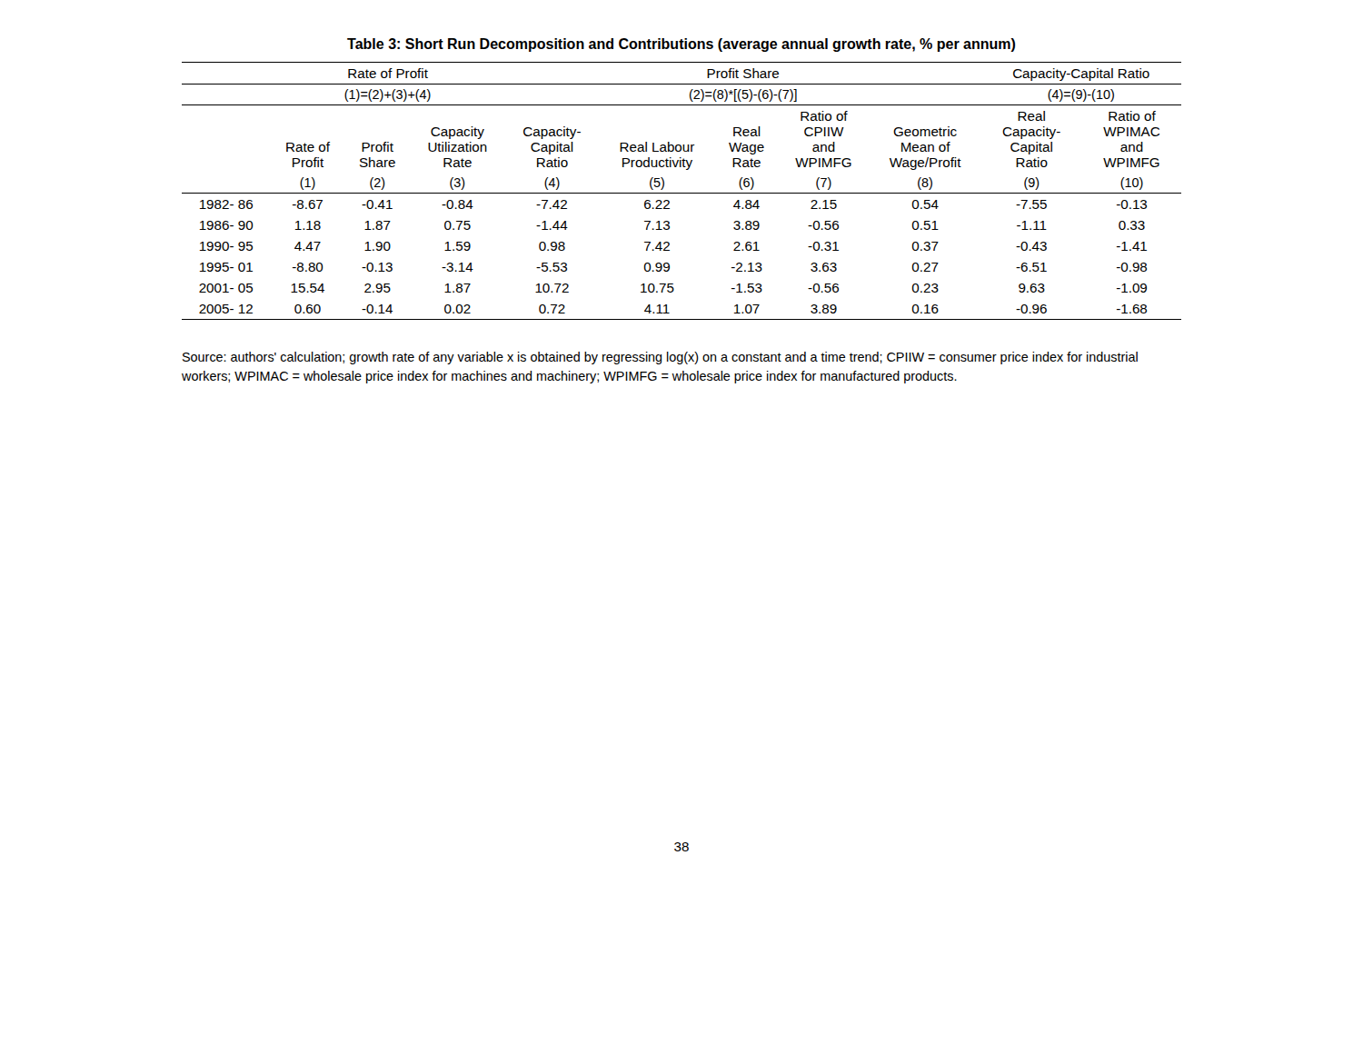Table 3: Short Run Decomposition and Contributions (average annual growth rate, % per annum)
| | Rate of Profit | Profit Share | Capacity-Capital Ratio |
| --- | --- | --- | --- |
| | (1)=(2)+(3)+(4) | (2)=(8)*[(5)-(6)-(7)] | (4)=(9)-(10) |
| | Rate of Profit | Profit Share | Capacity Utilization Rate | Capacity- Capital Ratio | Real Labour Productivity | Real Wage Rate | Ratio of CPIIW and WPIMFG | Geometric Mean of Wage/Profit | Real Capacity- Capital Ratio | Ratio of WPIMAC and WPIMFG |
| | (1) | (2) | (3) | (4) | (5) | (6) | (7) | (8) | (9) | (10) |
| 1982- 86 | -8.67 | -0.41 | -0.84 | -7.42 | 6.22 | 4.84 | 2.15 | 0.54 | -7.55 | -0.13 |
| 1986- 90 | 1.18 | 1.87 | 0.75 | -1.44 | 7.13 | 3.89 | -0.56 | 0.51 | -1.11 | 0.33 |
| 1990- 95 | 4.47 | 1.90 | 1.59 | 0.98 | 7.42 | 2.61 | -0.31 | 0.37 | -0.43 | -1.41 |
| 1995- 01 | -8.80 | -0.13 | -3.14 | -5.53 | 0.99 | -2.13 | 3.63 | 0.27 | -6.51 | -0.98 |
| 2001- 05 | 15.54 | 2.95 | 1.87 | 10.72 | 10.75 | -1.53 | -0.56 | 0.23 | 9.63 | -1.09 |
| 2005- 12 | 0.60 | -0.14 | 0.02 | 0.72 | 4.11 | 1.07 | 3.89 | 0.16 | -0.96 | -1.68 |
Source: authors' calculation; growth rate of any variable x is obtained by regressing log(x) on a constant and a time trend; CPIIW = consumer price index for industrial workers; WPIMAC = wholesale price index for machines and machinery; WPIMFG = wholesale price index for manufactured products.
38